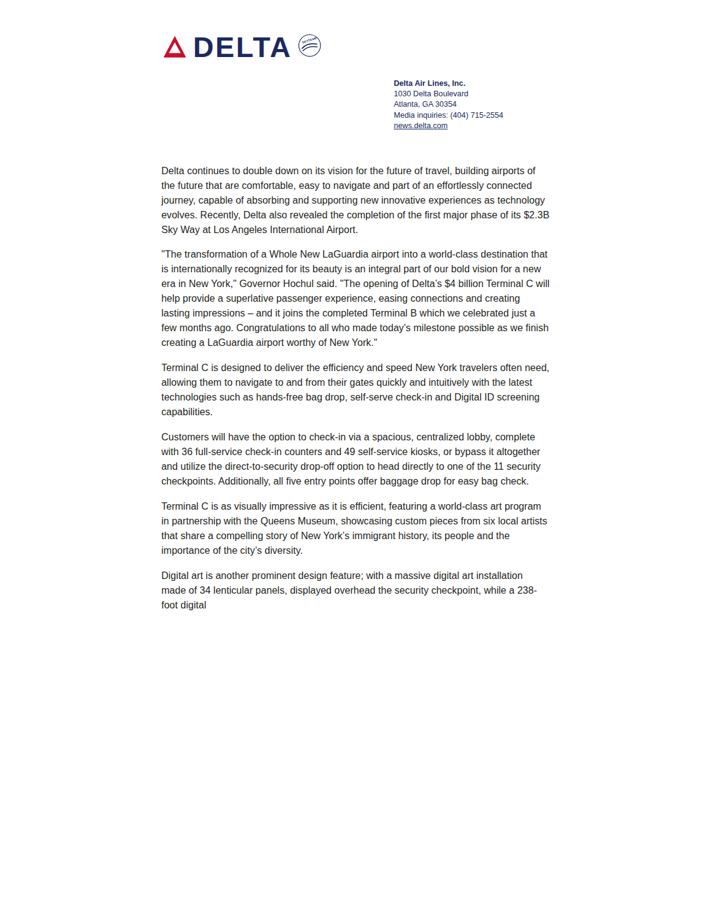DELTA
SKYTEAM
Delta Air Lines, Inc.
1030 Delta Boulevard
Atlanta, GA 30354
Media inquiries: (404) 715-2554
news.delta.com
Delta continues to double down on its vision for the future of travel, building airports of the future that are comfortable, easy to navigate and part of an effortlessly connected journey, capable of absorbing and supporting new innovative experiences as technology evolves. Recently, Delta also revealed the completion of the first major phase of its $2.3B Sky Way at Los Angeles International Airport.
"The transformation of a Whole New LaGuardia airport into a world-class destination that is internationally recognized for its beauty is an integral part of our bold vision for a new era in New York," Governor Hochul said. "The opening of Delta’s $4 billion Terminal C will help provide a superlative passenger experience, easing connections and creating lasting impressions – and it joins the completed Terminal B which we celebrated just a few months ago. Congratulations to all who made today's milestone possible as we finish creating a LaGuardia airport worthy of New York."
Terminal C is designed to deliver the efficiency and speed New York travelers often need, allowing them to navigate to and from their gates quickly and intuitively with the latest technologies such as hands-free bag drop, self-serve check-in and Digital ID screening capabilities.
Customers will have the option to check-in via a spacious, centralized lobby, complete with 36 full-service check-in counters and 49 self-service kiosks, or bypass it altogether and utilize the direct-to-security drop-off option to head directly to one of the 11 security checkpoints. Additionally, all five entry points offer baggage drop for easy bag check.
Terminal C is as visually impressive as it is efficient, featuring a world-class art program in partnership with the Queens Museum, showcasing custom pieces from six local artists that share a compelling story of New York’s immigrant history, its people and the importance of the city’s diversity.
Digital art is another prominent design feature; with a massive digital art installation made of 34 lenticular panels, displayed overhead the security checkpoint, while a 238-foot digital